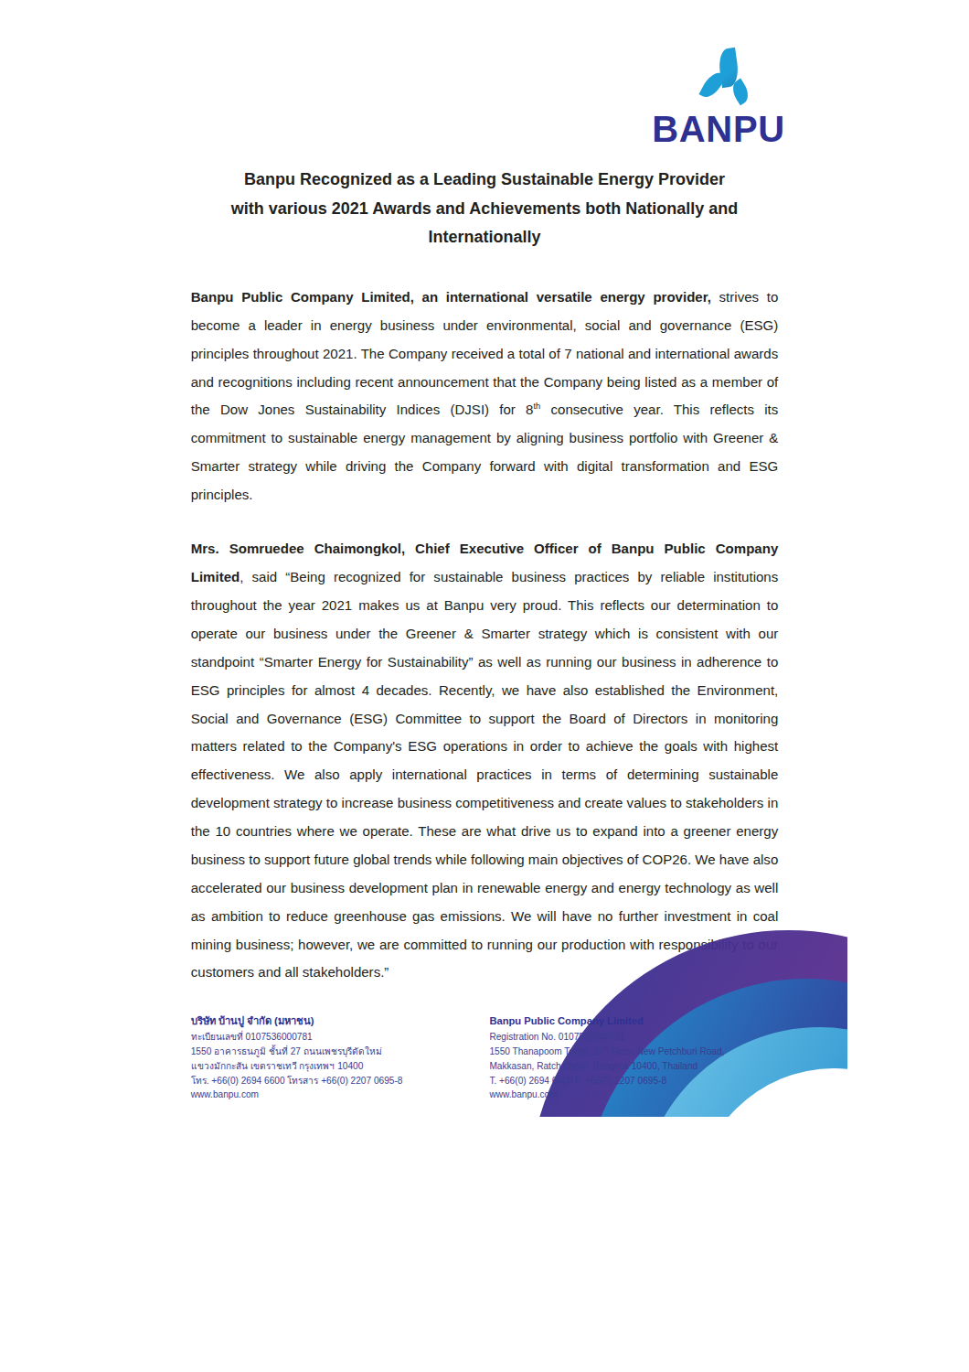BANPU
Banpu Recognized as a Leading Sustainable Energy Provider with various 2021 Awards and Achievements both Nationally and Internationally
Banpu Public Company Limited, an international versatile energy provider, strives to become a leader in energy business under environmental, social and governance (ESG) principles throughout 2021. The Company received a total of 7 national and international awards and recognitions including recent announcement that the Company being listed as a member of the Dow Jones Sustainability Indices (DJSI) for 8th consecutive year. This reflects its commitment to sustainable energy management by aligning business portfolio with Greener & Smarter strategy while driving the Company forward with digital transformation and ESG principles.
Mrs. Somruedee Chaimongkol, Chief Executive Officer of Banpu Public Company Limited, said “Being recognized for sustainable business practices by reliable institutions throughout the year 2021 makes us at Banpu very proud. This reflects our determination to operate our business under the Greener & Smarter strategy which is consistent with our standpoint “Smarter Energy for Sustainability” as well as running our business in adherence to ESG principles for almost 4 decades. Recently, we have also established the Environment, Social and Governance (ESG) Committee to support the Board of Directors in monitoring matters related to the Company's ESG operations in order to achieve the goals with highest effectiveness. We also apply international practices in terms of determining sustainable development strategy to increase business competitiveness and create values to stakeholders in the 10 countries where we operate. These are what drive us to expand into a greener energy business to support future global trends while following main objectives of COP26. We have also accelerated our business development plan in renewable energy and energy technology as well as ambition to reduce greenhouse gas emissions. We will have no further investment in coal mining business; however, we are committed to running our production with responsibility to our customers and all stakeholders.”
บริษัท บ้านปู จำกัด (มหาชน)
ทะเบียนเลขที่ 0107536000781
1550 อาคารธนภูมิ ชั้นที่ 27 ถนนเพชรบุรีตัดใหม่
แขวงมักกะสัน เขตราชเทวี กรุงเทพฯ 10400
โทร. +66(0) 2694 6600 โทรสาร +66(0) 2207 0695-8
www.banpu.com
Banpu Public Company Limited
Registration No. 0107536000781
1550 Thanapoom Tower, 27th Floor, New Petchburi Road,
Makkasan, Ratchathewi, Bangkok 10400, Thailand
T. +66(0) 2694 6600 F. +66(0) 2207 0695-8
www.banpu.com